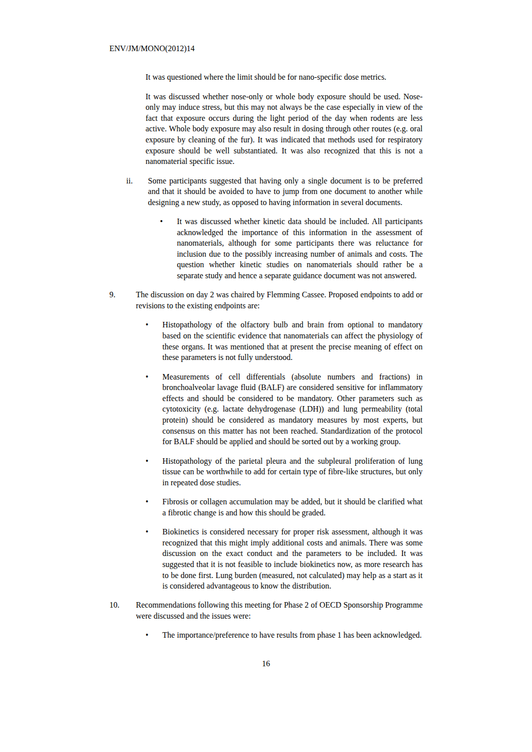ENV/JM/MONO(2012)14
It was questioned where the limit should be for nano-specific dose metrics.
It was discussed whether nose-only or whole body exposure should be used. Nose-only may induce stress, but this may not always be the case especially in view of the fact that exposure occurs during the light period of the day when rodents are less active. Whole body exposure may also result in dosing through other routes (e.g. oral exposure by cleaning of the fur). It was indicated that methods used for respiratory exposure should be well substantiated. It was also recognized that this is not a nanomaterial specific issue.
ii.
Some participants suggested that having only a single document is to be preferred and that it should be avoided to have to jump from one document to another while designing a new study, as opposed to having information in several documents.
•
It was discussed whether kinetic data should be included. All participants acknowledged the importance of this information in the assessment of nanomaterials, although for some participants there was reluctance for inclusion due to the possibly increasing number of animals and costs. The question whether kinetic studies on nanomaterials should rather be a separate study and hence a separate guidance document was not answered.
9.
The discussion on day 2 was chaired by Flemming Cassee. Proposed endpoints to add or revisions to the existing endpoints are:
•
Histopathology of the olfactory bulb and brain from optional to mandatory based on the scientific evidence that nanomaterials can affect the physiology of these organs. It was mentioned that at present the precise meaning of effect on these parameters is not fully understood.
•
Measurements of cell differentials (absolute numbers and fractions) in bronchoalveolar lavage fluid (BALF) are considered sensitive for inflammatory effects and should be considered to be mandatory. Other parameters such as cytotoxicity (e.g. lactate dehydrogenase (LDH)) and lung permeability (total protein) should be considered as mandatory measures by most experts, but consensus on this matter has not been reached. Standardization of the protocol for BALF should be applied and should be sorted out by a working group.
•
Histopathology of the parietal pleura and the subpleural proliferation of lung tissue can be worthwhile to add for certain type of fibre-like structures, but only in repeated dose studies.
•
Fibrosis or collagen accumulation may be added, but it should be clarified what a fibrotic change is and how this should be graded.
•
Biokinetics is considered necessary for proper risk assessment, although it was recognized that this might imply additional costs and animals. There was some discussion on the exact conduct and the parameters to be included. It was suggested that it is not feasible to include biokinetics now, as more research has to be done first. Lung burden (measured, not calculated) may help as a start as it is considered advantageous to know the distribution.
10.
Recommendations following this meeting for Phase 2 of OECD Sponsorship Programme were discussed and the issues were:
•
The importance/preference to have results from phase 1 has been acknowledged.
16